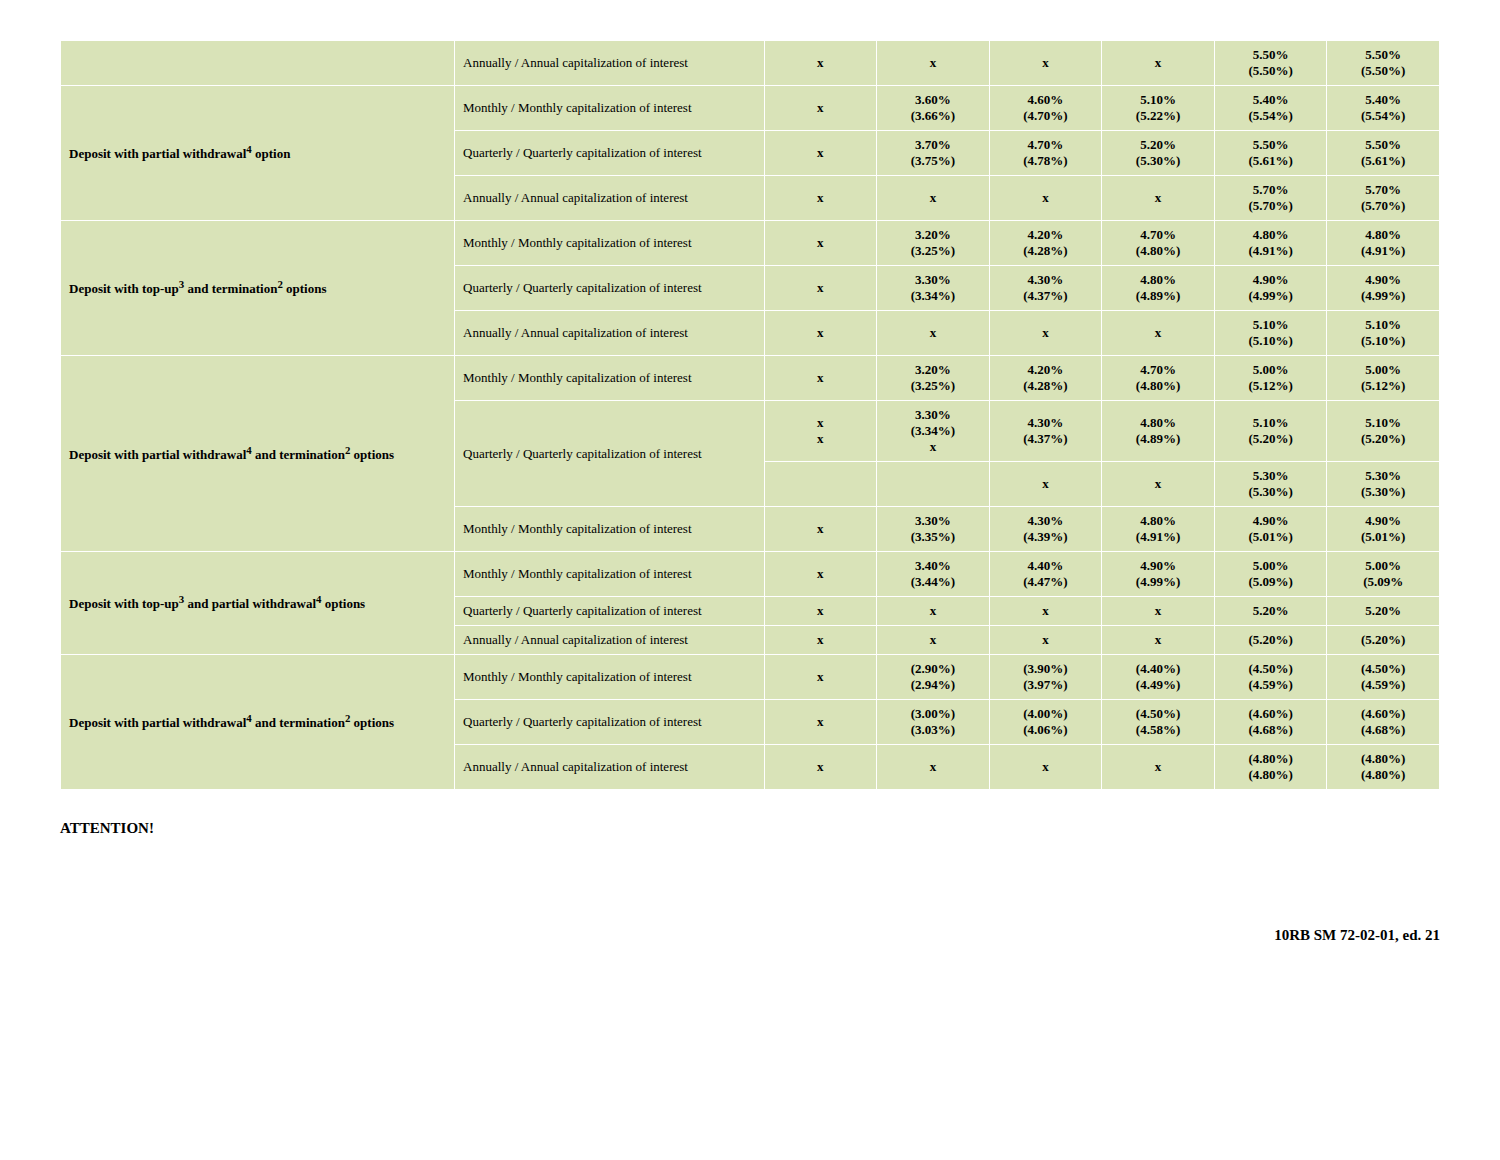| | Annually / Annual capitalization of interest | x | x | x | x | 5.50% (5.50%) | 5.50% (5.50%) |
| Deposit with partial withdrawal 4 option | Monthly / Monthly capitalization of interest | x | 3.60% (3.66%) | 4.60% (4.70%) | 5.10% (5.22%) | 5.40% (5.54%) | 5.40% (5.54%) |
| Quarterly / Quarterly capitalization of interest | x | 3.70% (3.75%) | 4.70% (4.78%) | 5.20% (5.30%) | 5.50% (5.61%) | 5.50% (5.61%) |
| Annually / Annual capitalization of interest | x | x | x | x | 5.70% (5.70%) | 5.70% (5.70%) |
| Deposit with top-up 3 and termination 2 options | Monthly / Monthly capitalization of interest | x | 3.20% (3.25%) | 4.20% (4.28%) | 4.70% (4.80%) | 4.80% (4.91%) | 4.80% (4.91%) |
| Quarterly / Quarterly capitalization of interest | x | 3.30% (3.34%) | 4.30% (4.37%) | 4.80% (4.89%) | 4.90% (4.99%) | 4.90% (4.99%) |
| Annually / Annual capitalization of interest | x | x | x | x | 5.10% (5.10%) | 5.10% (5.10%) |
| Deposit with partial withdrawal 4 and termination 2 options | Monthly / Monthly capitalization of interest | x | 3.20% (3.25%) | 4.20% (4.28%) | 4.70% (4.80%) | 5.00% (5.12%) | 5.00% (5.12%) |
| Quarterly / Quarterly capitalization of interest | x x | 3.30% (3.34%) x | 4.30% (4.37%) | 4.80% (4.89%) | 5.10% (5.20%) | 5.10% (5.20%) |
| | | x | x | 5.30% (5.30%) | 5.30% (5.30%) |
| Monthly / Monthly capitalization of interest | x | 3.30% (3.35%) | 4.30% (4.39%) | 4.80% (4.91%) | 4.90% (5.01%) | 4.90% (5.01%) |
| Deposit with top-up 3 and partial withdrawal 4 options | Monthly / Monthly capitalization of interest | x | 3.40% (3.44%) | 4.40% (4.47%) | 4.90% (4.99%) | 5.00% (5.09%) | 5.00% (5.09% |
| Quarterly / Quarterly capitalization of interest | x | x | x | x | 5.20% | 5.20% |
| Annually / Annual capitalization of interest | x | x | x | x | (5.20%) | (5.20%) |
| Deposit with partial withdrawal 4 and termination 2 options | Monthly / Monthly capitalization of interest | x | (2.90%) (2.94%) | (3.90%) (3.97%) | (4.40%) (4.49%) | (4.50%) (4.59%) | (4.50%) (4.59%) |
| Quarterly / Quarterly capitalization of interest | x | (3.00%) (3.03%) | (4.00%) (4.06%) | (4.50%) (4.58%) | (4.60%) (4.68%) | (4.60%) (4.68%) |
| Annually / Annual capitalization of interest | x | x | x | x | (4.80%) (4.80%) | (4.80%) (4.80%) |
ATTENTION!
10RB SM 72-02-01, ed. 21